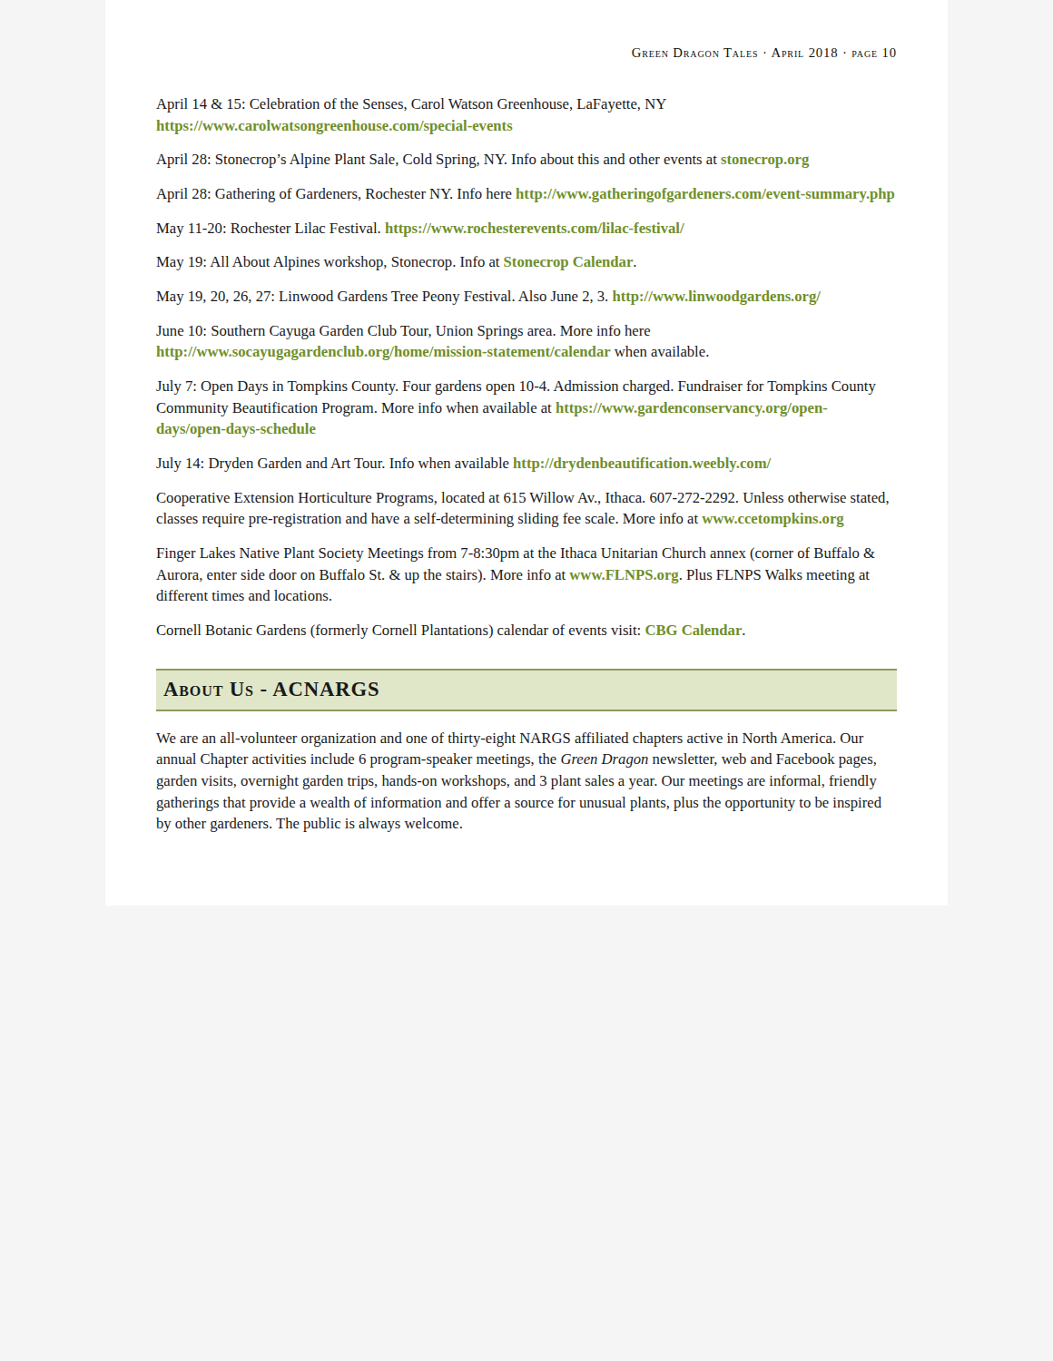Green Dragon Tales · April 2018 · page 10
April 14 & 15: Celebration of the Senses, Carol Watson Greenhouse, LaFayette, NY https://www.carolwatsongreenhouse.com/special-events
April 28: Stonecrop’s Alpine Plant Sale, Cold Spring, NY. Info about this and other events at stonecrop.org
April 28: Gathering of Gardeners, Rochester NY. Info here http://www.gatheringofgardeners.com/event-summary.php
May 11-20: Rochester Lilac Festival. https://www.rochesterevents.com/lilac-festival/
May 19: All About Alpines workshop, Stonecrop. Info at Stonecrop Calendar.
May 19, 20, 26, 27: Linwood Gardens Tree Peony Festival. Also June 2, 3. http://www.linwoodgardens.org/
June 10: Southern Cayuga Garden Club Tour, Union Springs area. More info here http://www.socayugagardenclub.org/home/mission-statement/calendar when available.
July 7: Open Days in Tompkins County. Four gardens open 10-4. Admission charged. Fundraiser for Tompkins County Community Beautification Program. More info when available at https://www.gardenconservancy.org/open-days/open-days-schedule
July 14: Dryden Garden and Art Tour. Info when available http://drydenbeautification.weebly.com/
Cooperative Extension Horticulture Programs, located at 615 Willow Av., Ithaca. 607-272-2292. Unless otherwise stated, classes require pre-registration and have a self-determining sliding fee scale. More info at www.ccetompkins.org
Finger Lakes Native Plant Society Meetings from 7-8:30pm at the Ithaca Unitarian Church annex (corner of Buffalo & Aurora, enter side door on Buffalo St. & up the stairs). More info at www.FLNPS.org. Plus FLNPS Walks meeting at different times and locations.
Cornell Botanic Gardens (formerly Cornell Plantations) calendar of events visit: CBG Calendar.
About Us - ACNARGS
We are an all-volunteer organization and one of thirty-eight NARGS affiliated chapters active in North America. Our annual Chapter activities include 6 program-speaker meetings, the Green Dragon newsletter, web and Facebook pages, garden visits, overnight garden trips, hands-on workshops, and 3 plant sales a year. Our meetings are informal, friendly gatherings that provide a wealth of information and offer a source for unusual plants, plus the opportunity to be inspired by other gardeners. The public is always welcome.